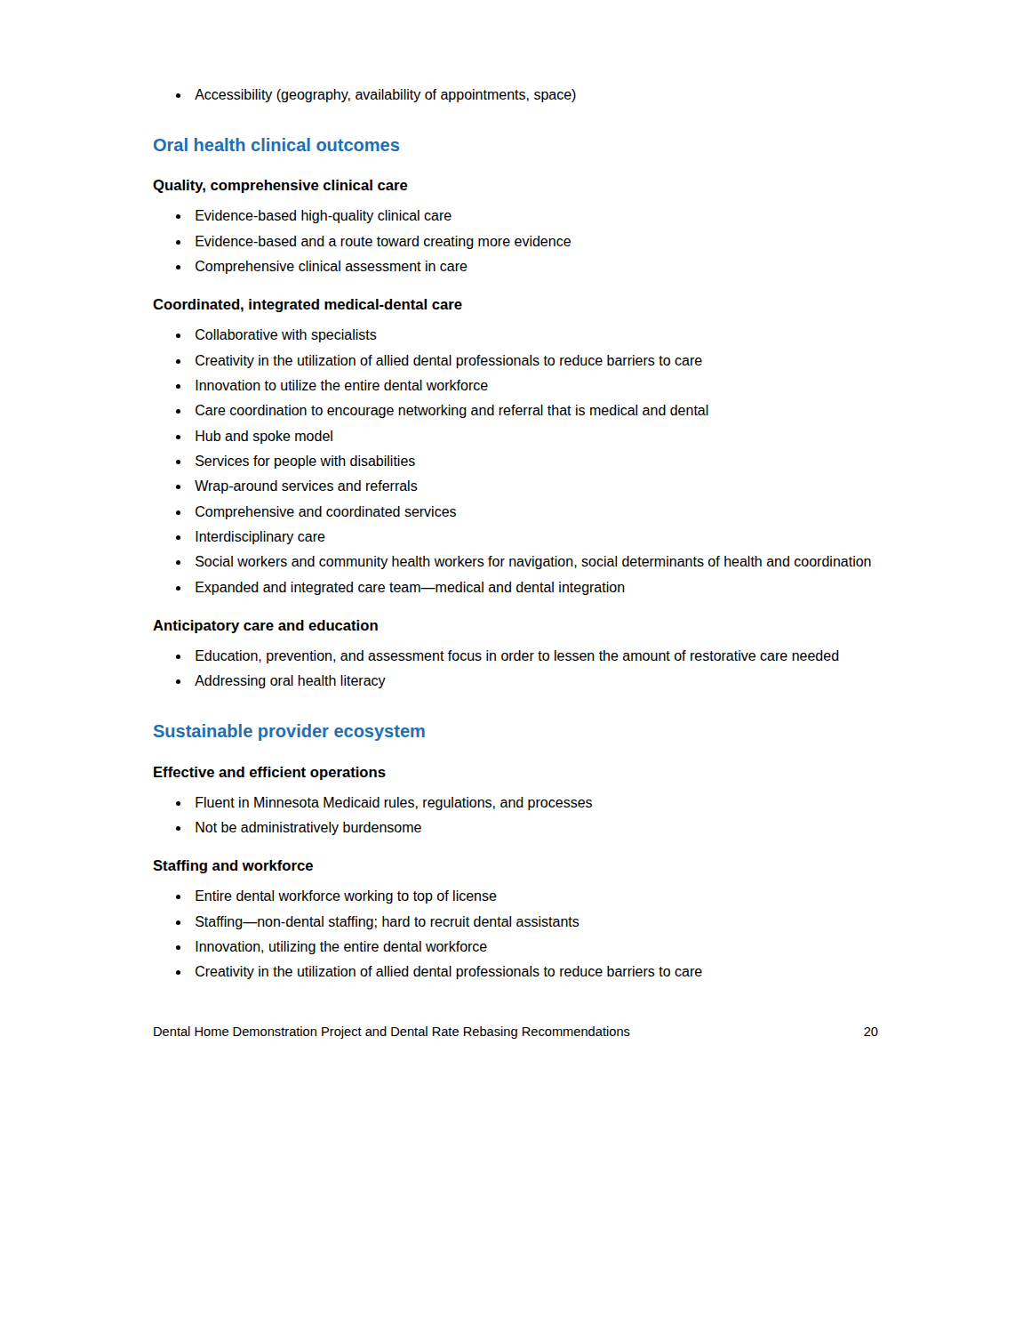Accessibility (geography, availability of appointments, space)
Oral health clinical outcomes
Quality, comprehensive clinical care
Evidence-based high-quality clinical care
Evidence-based and a route toward creating more evidence
Comprehensive clinical assessment in care
Coordinated, integrated medical-dental care
Collaborative with specialists
Creativity in the utilization of allied dental professionals to reduce barriers to care
Innovation to utilize the entire dental workforce
Care coordination to encourage networking and referral that is medical and dental
Hub and spoke model
Services for people with disabilities
Wrap-around services and referrals
Comprehensive and coordinated services
Interdisciplinary care
Social workers and community health workers for navigation, social determinants of health and coordination
Expanded and integrated care team—medical and dental integration
Anticipatory care and education
Education, prevention, and assessment focus in order to lessen the amount of restorative care needed
Addressing oral health literacy
Sustainable provider ecosystem
Effective and efficient operations
Fluent in Minnesota Medicaid rules, regulations, and processes
Not be administratively burdensome
Staffing and workforce
Entire dental workforce working to top of license
Staffing—non-dental staffing; hard to recruit dental assistants
Innovation, utilizing the entire dental workforce
Creativity in the utilization of allied dental professionals to reduce barriers to care
Dental Home Demonstration Project and Dental Rate Rebasing Recommendations 20